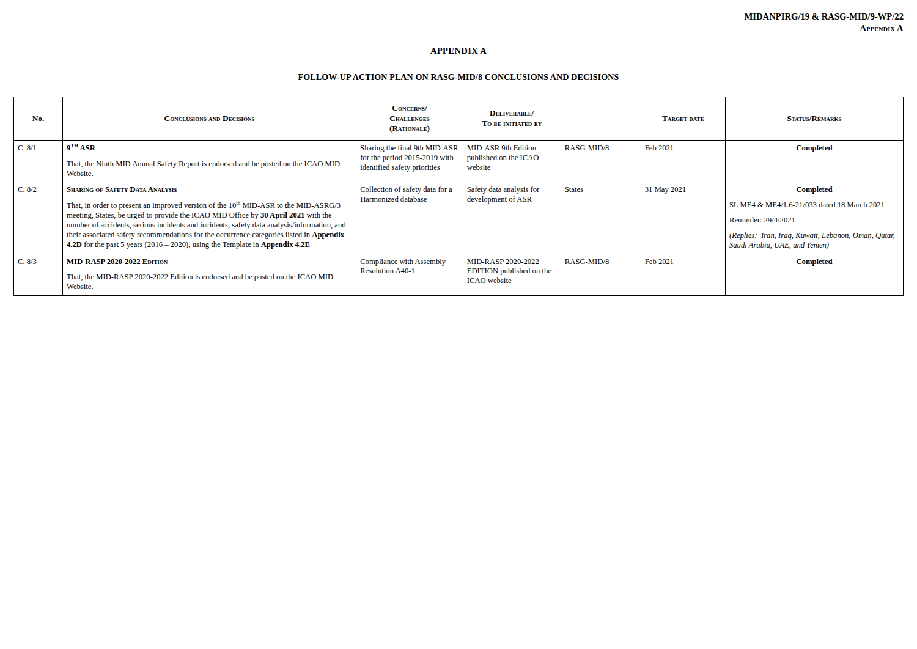MIDANPIRG/19 & RASG-MID/9-WP/22
Appendix A
APPENDIX A
FOLLOW-UP ACTION PLAN ON RASG-MID/8 CONCLUSIONS AND DECISIONS
| No. | Conclusions and Decisions | Concerns/ Challenges (Rationale) | Deliverable/ To be initiated by | | Target date | Status/Remarks |
| --- | --- | --- | --- | --- | --- | --- |
| C. 8/1 | 9 TH ASR That, the Ninth MID Annual Safety Report is endorsed and be posted on the ICAO MID Website. | Sharing the final 9th MID-ASR for the period 2015-2019 with identified safety priorities | MID-ASR 9th Edition published on the ICAO website | RASG-MID/8 | Feb 2021 | Completed |
| C. 8/2 | Sharing of Safety Data Analysis That, in order to present an improved version of the 10 th MID-ASR to the MID-ASRG/3 meeting, States, be urged to provide the ICAO MID Office by 30 April 2021 with the number of accidents, serious incidents and incidents, safety data analysis/information, and their associated safety recommendations for the occurrence categories listed in Appendix 4.2D for the past 5 years (2016 – 2020), using the Template in Appendix 4.2E | Collection of safety data for a Harmonized database | Safety data analysis for development of ASR | States | 31 May 2021 | Completed SL ME4 & ME4/1.6-21/033 dated 18 March 2021 Reminder: 29/4/2021 (Replies: Iran, Iraq, Kuwait, Lebanon, Oman, Qatar, Saudi Arabia, UAE, and Yemen) |
| C. 8/3 | MID-RASP 2020-2022 Edition That, the MID-RASP 2020-2022 Edition is endorsed and be posted on the ICAO MID Website. | Compliance with Assembly Resolution A40-1 | MID-RASP 2020-2022 EDITION published on the ICAO website | RASG-MID/8 | Feb 2021 | Completed |